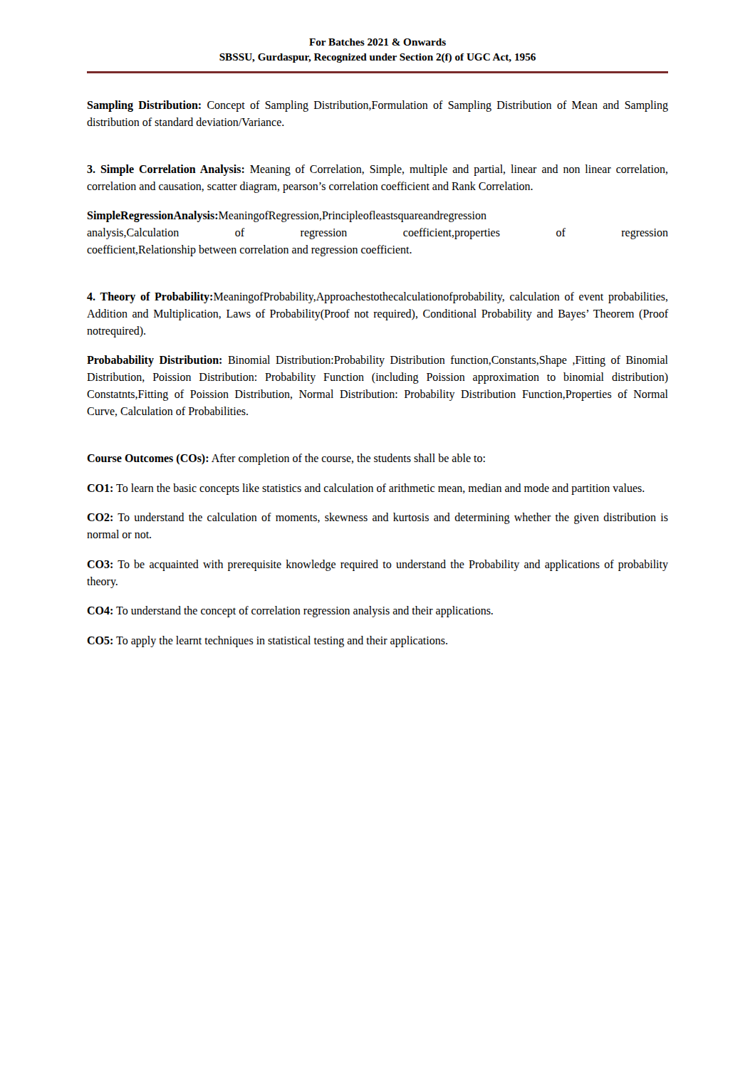For Batches 2021 & Onwards
SBSSU, Gurdaspur, Recognized under Section 2(f) of UGC Act, 1956
Sampling Distribution: Concept of Sampling Distribution,Formulation of Sampling Distribution of Mean and Sampling distribution of standard deviation/Variance.
3. Simple Correlation Analysis: Meaning of Correlation, Simple, multiple and partial, linear and non linear correlation, correlation and causation, scatter diagram, pearson’s correlation coefficient and Rank Correlation.
SimpleRegressionAnalysis: MeaningofRegression,Principleofleastsquareandregression analysis,Calculation of regression coefficient,properties of regression coefficient,Relationship between correlation and regression coefficient.
4. Theory of Probability: MeaningofProbability,Approachestothecalculationofprobability, calculation of event probabilities, Addition and Multiplication, Laws of Probability(Proof not required), Conditional Probability and Bayes’ Theorem (Proof notrequired).
Probabability Distribution: Binomial Distribution:Probability Distribution function,Constants,Shape ,Fitting of Binomial Distribution, Poission Distribution: Probability Function (including Poission approximation to binomial distribution) Constatnts,Fitting of Poission Distribution, Normal Distribution: Probability Distribution Function,Properties of Normal Curve, Calculation of Probabilities.
Course Outcomes (COs): After completion of the course, the students shall be able to:
CO1: To learn the basic concepts like statistics and calculation of arithmetic mean, median and mode and partition values.
CO2: To understand the calculation of moments, skewness and kurtosis and determining whether the given distribution is normal or not.
CO3: To be acquainted with prerequisite knowledge required to understand the Probability and applications of probability theory.
CO4: To understand the concept of correlation regression analysis and their applications.
CO5: To apply the learnt techniques in statistical testing and their applications.